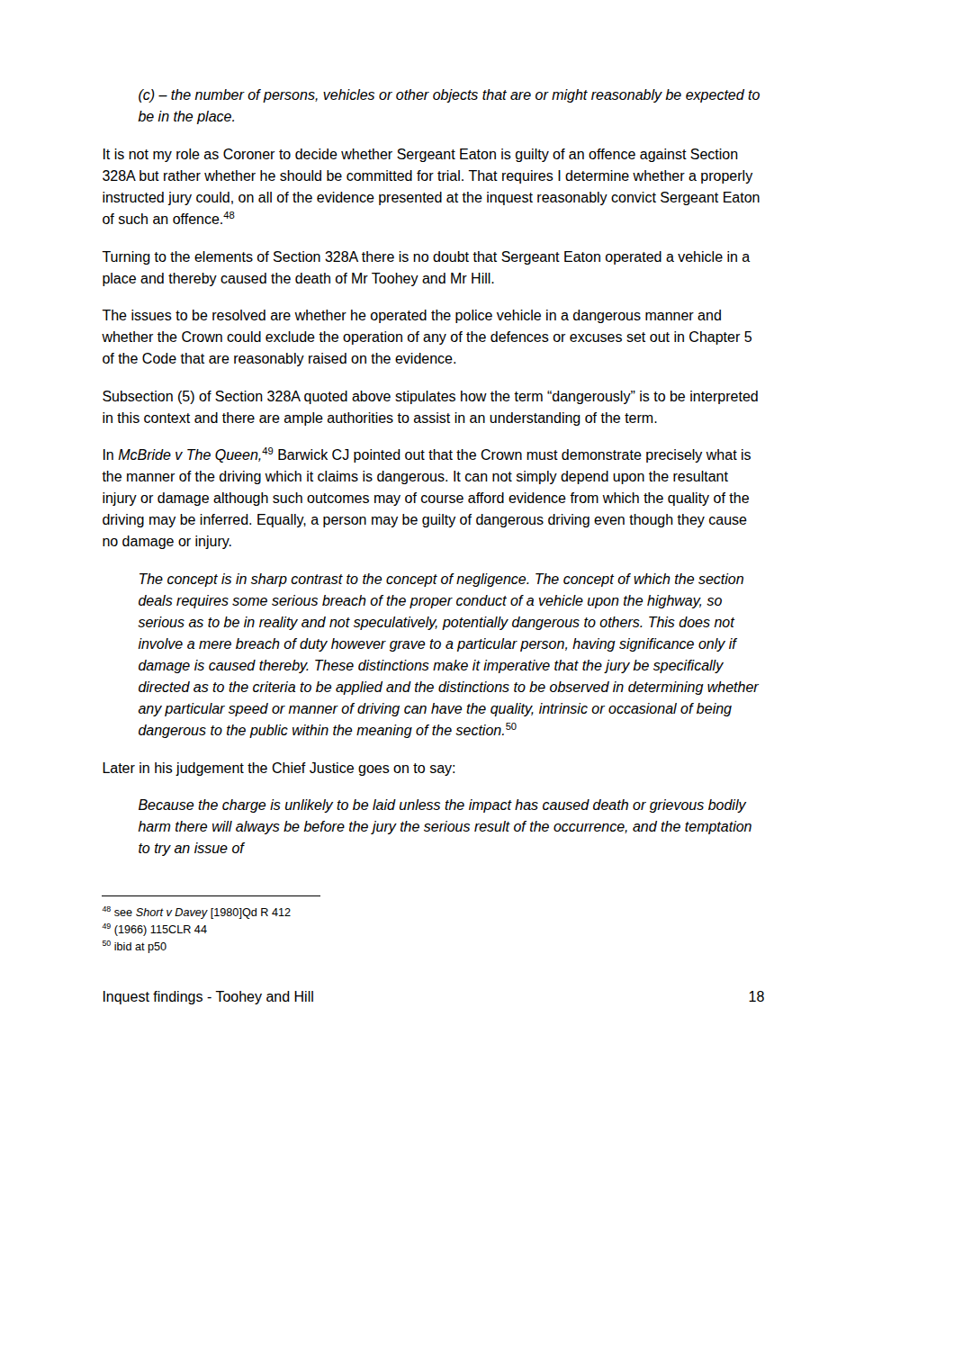(c) – the number of persons, vehicles or other objects that are or might reasonably be expected to be in the place.
It is not my role as Coroner to decide whether Sergeant Eaton is guilty of an offence against Section 328A but rather whether he should be committed for trial. That requires I determine whether a properly instructed jury could, on all of the evidence presented at the inquest reasonably convict Sergeant Eaton of such an offence.48
Turning to the elements of Section 328A there is no doubt that Sergeant Eaton operated a vehicle in a place and thereby caused the death of Mr Toohey and Mr Hill.
The issues to be resolved are whether he operated the police vehicle in a dangerous manner and whether the Crown could exclude the operation of any of the defences or excuses set out in Chapter 5 of the Code that are reasonably raised on the evidence.
Subsection (5) of Section 328A quoted above stipulates how the term “dangerously” is to be interpreted in this context and there are ample authorities to assist in an understanding of the term.
In McBride v The Queen,49 Barwick CJ pointed out that the Crown must demonstrate precisely what is the manner of the driving which it claims is dangerous. It can not simply depend upon the resultant injury or damage although such outcomes may of course afford evidence from which the quality of the driving may be inferred. Equally, a person may be guilty of dangerous driving even though they cause no damage or injury.
The concept is in sharp contrast to the concept of negligence. The concept of which the section deals requires some serious breach of the proper conduct of a vehicle upon the highway, so serious as to be in reality and not speculatively, potentially dangerous to others. This does not involve a mere breach of duty however grave to a particular person, having significance only if damage is caused thereby. These distinctions make it imperative that the jury be specifically directed as to the criteria to be applied and the distinctions to be observed in determining whether any particular speed or manner of driving can have the quality, intrinsic or occasional of being dangerous to the public within the meaning of the section.50
Later in his judgement the Chief Justice goes on to say:
Because the charge is unlikely to be laid unless the impact has caused death or grievous bodily harm there will always be before the jury the serious result of the occurrence, and the temptation to try an issue of
48 see Short v Davey [1980]Qd R 412
49 (1966) 115CLR 44
50 ibid at p50
Inquest findings - Toohey and Hill 18